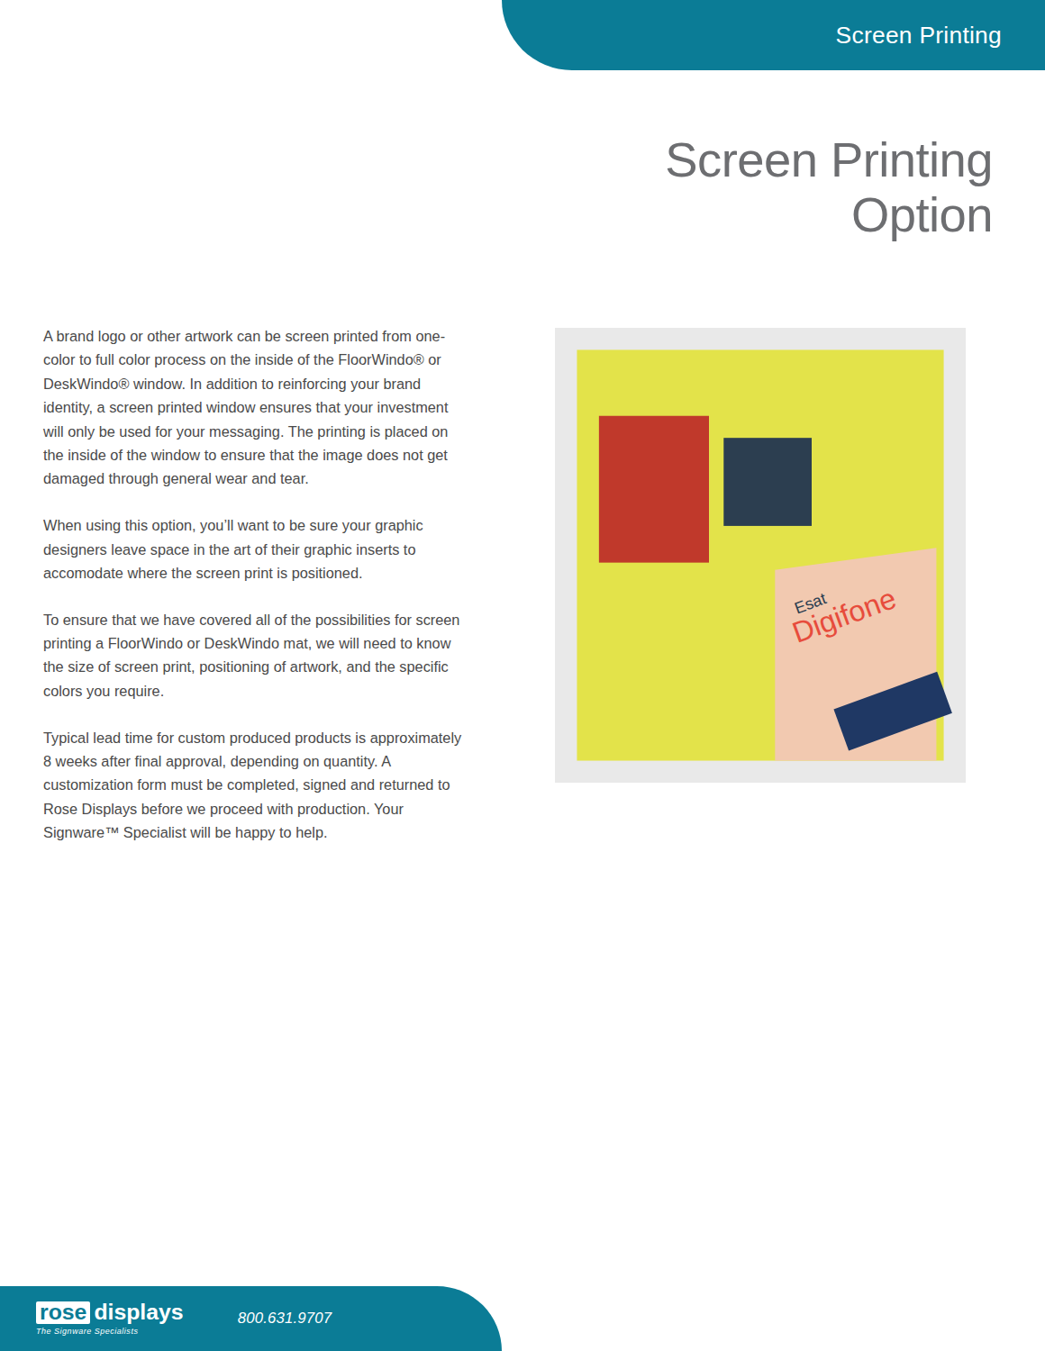Screen Printing
Screen Printing
Option
A brand logo or other artwork can be screen printed from one-color to full color process on the inside of the FloorWindo® or DeskWindo® window. In addition to reinforcing your brand identity, a screen printed window ensures that your investment will only be used for your messaging. The printing is placed on the inside of the window to ensure that the image does not get damaged through general wear and tear.
When using this option, you’ll want to be sure your graphic designers leave space in the art of their graphic inserts to accomodate where the screen print is positioned.
To ensure that we have covered all of the possibilities for screen printing a FloorWindo or DeskWindo mat, we will need to know the size of screen print, positioning of artwork, and the specific colors you require.
Typical lead time for custom produced products is approximately 8 weeks after final approval, depending on quantity. A customization form must be completed, signed and returned to Rose Displays before we proceed with production. Your Signware™ Specialist will be happy to help.
rosedisplays The Signware Specialists
800.631.9707